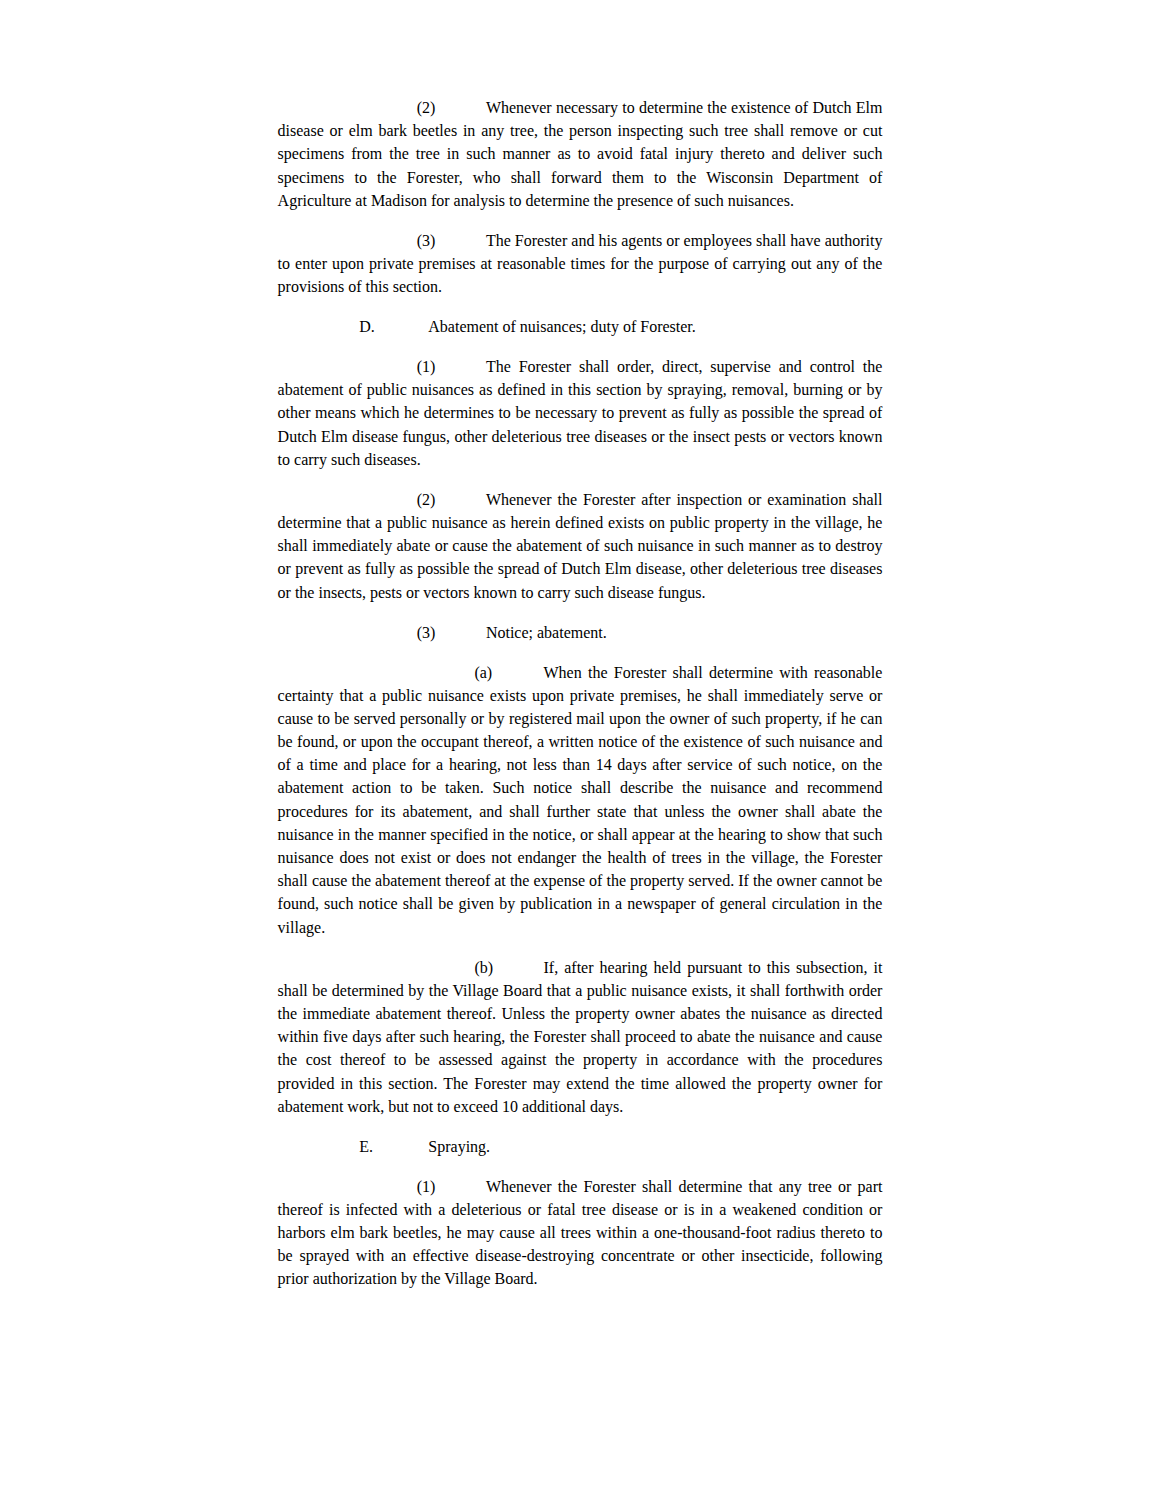(2) Whenever necessary to determine the existence of Dutch Elm disease or elm bark beetles in any tree, the person inspecting such tree shall remove or cut specimens from the tree in such manner as to avoid fatal injury thereto and deliver such specimens to the Forester, who shall forward them to the Wisconsin Department of Agriculture at Madison for analysis to determine the presence of such nuisances.
(3) The Forester and his agents or employees shall have authority to enter upon private premises at reasonable times for the purpose of carrying out any of the provisions of this section.
D. Abatement of nuisances; duty of Forester.
(1) The Forester shall order, direct, supervise and control the abatement of public nuisances as defined in this section by spraying, removal, burning or by other means which he determines to be necessary to prevent as fully as possible the spread of Dutch Elm disease fungus, other deleterious tree diseases or the insect pests or vectors known to carry such diseases.
(2) Whenever the Forester after inspection or examination shall determine that a public nuisance as herein defined exists on public property in the village, he shall immediately abate or cause the abatement of such nuisance in such manner as to destroy or prevent as fully as possible the spread of Dutch Elm disease, other deleterious tree diseases or the insects, pests or vectors known to carry such disease fungus.
(3) Notice; abatement.
(a) When the Forester shall determine with reasonable certainty that a public nuisance exists upon private premises, he shall immediately serve or cause to be served personally or by registered mail upon the owner of such property, if he can be found, or upon the occupant thereof, a written notice of the existence of such nuisance and of a time and place for a hearing, not less than 14 days after service of such notice, on the abatement action to be taken. Such notice shall describe the nuisance and recommend procedures for its abatement, and shall further state that unless the owner shall abate the nuisance in the manner specified in the notice, or shall appear at the hearing to show that such nuisance does not exist or does not endanger the health of trees in the village, the Forester shall cause the abatement thereof at the expense of the property served. If the owner cannot be found, such notice shall be given by publication in a newspaper of general circulation in the village.
(b) If, after hearing held pursuant to this subsection, it shall be determined by the Village Board that a public nuisance exists, it shall forthwith order the immediate abatement thereof. Unless the property owner abates the nuisance as directed within five days after such hearing, the Forester shall proceed to abate the nuisance and cause the cost thereof to be assessed against the property in accordance with the procedures provided in this section. The Forester may extend the time allowed the property owner for abatement work, but not to exceed 10 additional days.
E. Spraying.
(1) Whenever the Forester shall determine that any tree or part thereof is infected with a deleterious or fatal tree disease or is in a weakened condition or harbors elm bark beetles, he may cause all trees within a one-thousand-foot radius thereto to be sprayed with an effective disease-destroying concentrate or other insecticide, following prior authorization by the Village Board.